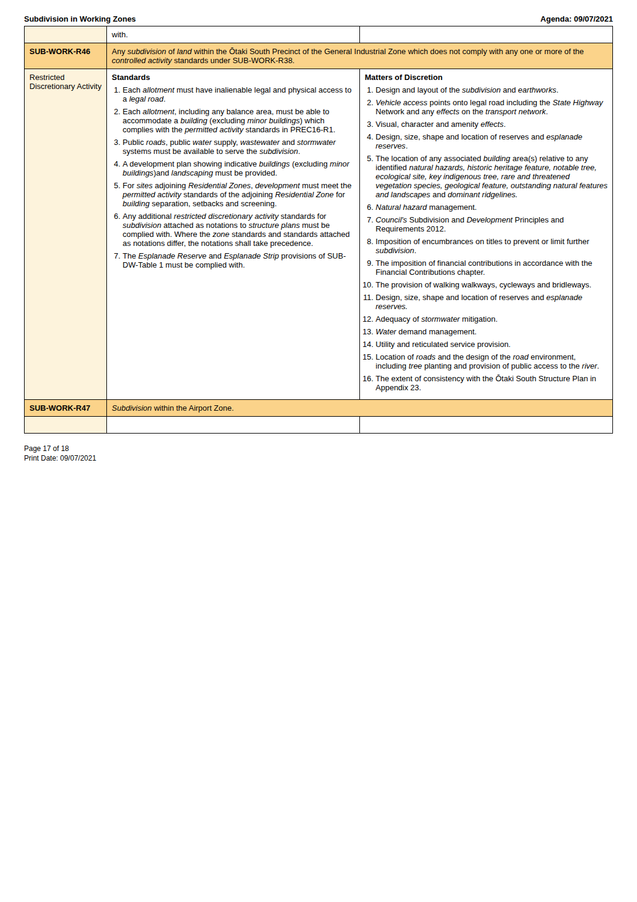Subdivision in Working Zones Agenda: 09/07/2021
| | with. | |
| SUB-WORK-R46 | Any subdivision of land within the Ōtaki South Precinct of the General Industrial Zone which does not comply with any one or more of the controlled activity standards under SUB-WORK-R38. |
| Restricted Discretionary Activity | Standards Each allotment must have inalienable legal and physical access to a legal road . Each allotment , including any balance area, must be able to accommodate a building (excluding minor buildings ) which complies with the permitted activity standards in PREC16-R1. Public roads , public water supply, wastewater and stormwater systems must be available to serve the subdivision . A development plan showing indicative buildings (excluding minor buildings )and landscaping must be provided. For sites adjoining Residential Zones , development must meet the permitted activity standards of the adjoining Residential Zone for building separation, setbacks and screening. Any additional restricted discretionary activity standards for subdivision attached as notations to structure plans must be complied with. Where the zone standards and standards attached as notations differ, the notations shall take precedence. The Esplanade Reserve and Esplanade Strip provisions of SUB-DW-Table 1 must be complied with. | Matters of Discretion Design and layout of the subdivision and earthworks . Vehicle access points onto legal road including the State Highway Network and any effects on the transport network . Visual, character and amenity effects . Design, size, shape and location of reserves and esplanade reserves . The location of any associated building area(s) relative to any identified natural hazards, historic heritage feature, notable tree, ecological site, key indigenous tree, rare and threatened vegetation species, geological feature, outstanding natural features and landscapes and dominant ridgelines. Natural hazard management. Council's Subdivision and Development Principles and Requirements 2012. Imposition of encumbrances on titles to prevent or limit further subdivision . The imposition of financial contributions in accordance with the Financial Contributions chapter. The provision of walking walkways, cycleways and bridleways. Design, size, shape and location of reserves and esplanade reserves. Adequacy of stormwater mitigation. Water demand management. Utility and reticulated service provision. Location of roads and the design of the road environment, including tree planting and provision of public access to the river . The extent of consistency with the Ōtaki South Structure Plan in Appendix 23. |
| SUB-WORK-R47 | Subdivision within the Airport Zone. |
Page 17 of 18
Print Date: 09/07/2021